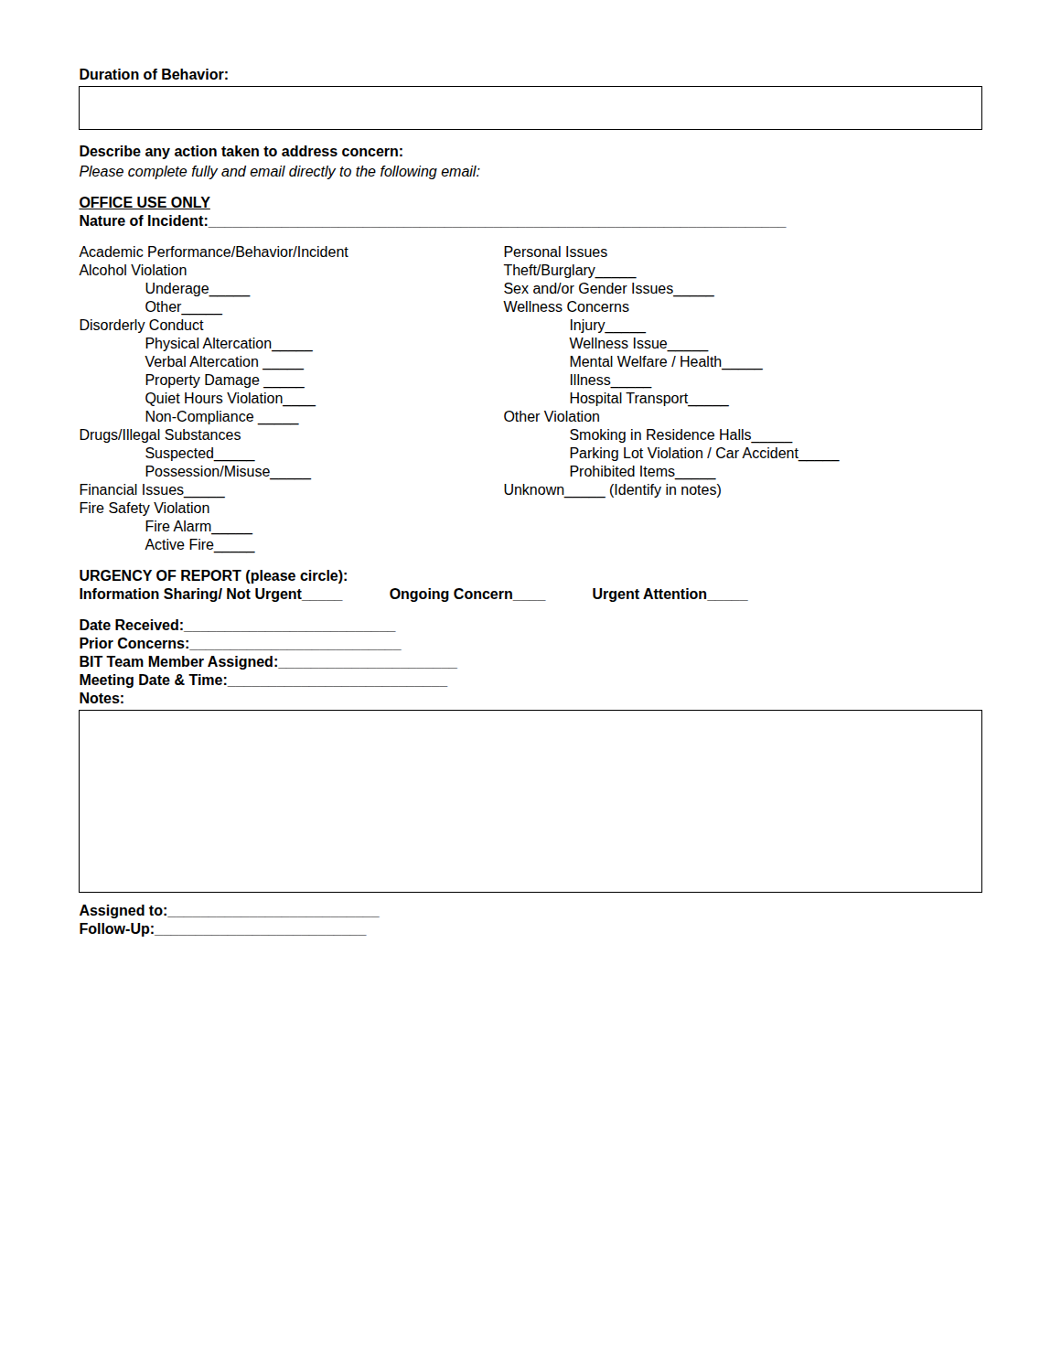Duration of Behavior:
Describe any action taken to address concern:
Please complete fully and email directly to the following email:
OFFICE USE ONLY
Nature of Incident:_______________________________________________________________________
| Academic Performance/Behavior/Incident Alcohol Violation Underage_____ Other_____ Disorderly Conduct Physical Altercation_____ Verbal Altercation _____ Property Damage _____ Quiet Hours Violation____ Non-Compliance _____ Drugs/Illegal Substances Suspected_____ Possession/Misuse_____ Financial Issues_____ Fire Safety Violation Fire Alarm_____ Active Fire_____ | Personal Issues Theft/Burglary_____ Sex and/or Gender Issues_____ Wellness Concerns Injury_____ Wellness Issue_____ Mental Welfare / Health_____ Illness_____ Hospital Transport_____ Other Violation Smoking in Residence Halls_____ Parking Lot Violation / Car Accident_____ Prohibited Items_____ Unknown_____ (Identify in notes) |
URGENCY OF REPORT (please circle):
Information Sharing/ Not Urgent_____ Ongoing Concern____ Urgent Attention_____
Date Received:__________________________
Prior Concerns:__________________________
BIT Team Member Assigned:______________________
Meeting Date & Time:___________________________
Notes:
Assigned to:__________________________
Follow-Up:__________________________